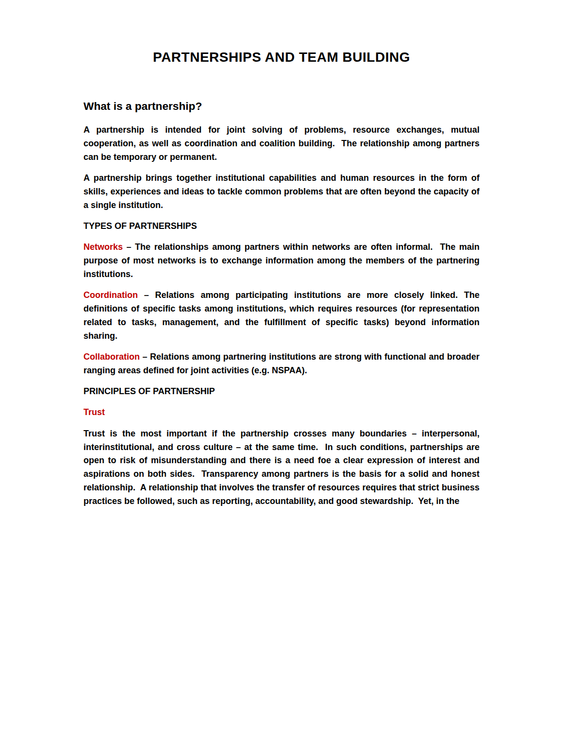PARTNERSHIPS AND TEAM BUILDING
What is a partnership?
A partnership is intended for joint solving of problems, resource exchanges, mutual cooperation, as well as coordination and coalition building. The relationship among partners can be temporary or permanent.
A partnership brings together institutional capabilities and human resources in the form of skills, experiences and ideas to tackle common problems that are often beyond the capacity of a single institution.
TYPES OF PARTNERSHIPS
Networks – The relationships among partners within networks are often informal. The main purpose of most networks is to exchange information among the members of the partnering institutions.
Coordination – Relations among participating institutions are more closely linked. The definitions of specific tasks among institutions, which requires resources (for representation related to tasks, management, and the fulfillment of specific tasks) beyond information sharing.
Collaboration – Relations among partnering institutions are strong with functional and broader ranging areas defined for joint activities (e.g. NSPAA).
PRINCIPLES OF PARTNERSHIP
Trust
Trust is the most important if the partnership crosses many boundaries – interpersonal, interinstitutional, and cross culture – at the same time. In such conditions, partnerships are open to risk of misunderstanding and there is a need foe a clear expression of interest and aspirations on both sides. Transparency among partners is the basis for a solid and honest relationship. A relationship that involves the transfer of resources requires that strict business practices be followed, such as reporting, accountability, and good stewardship. Yet, in the